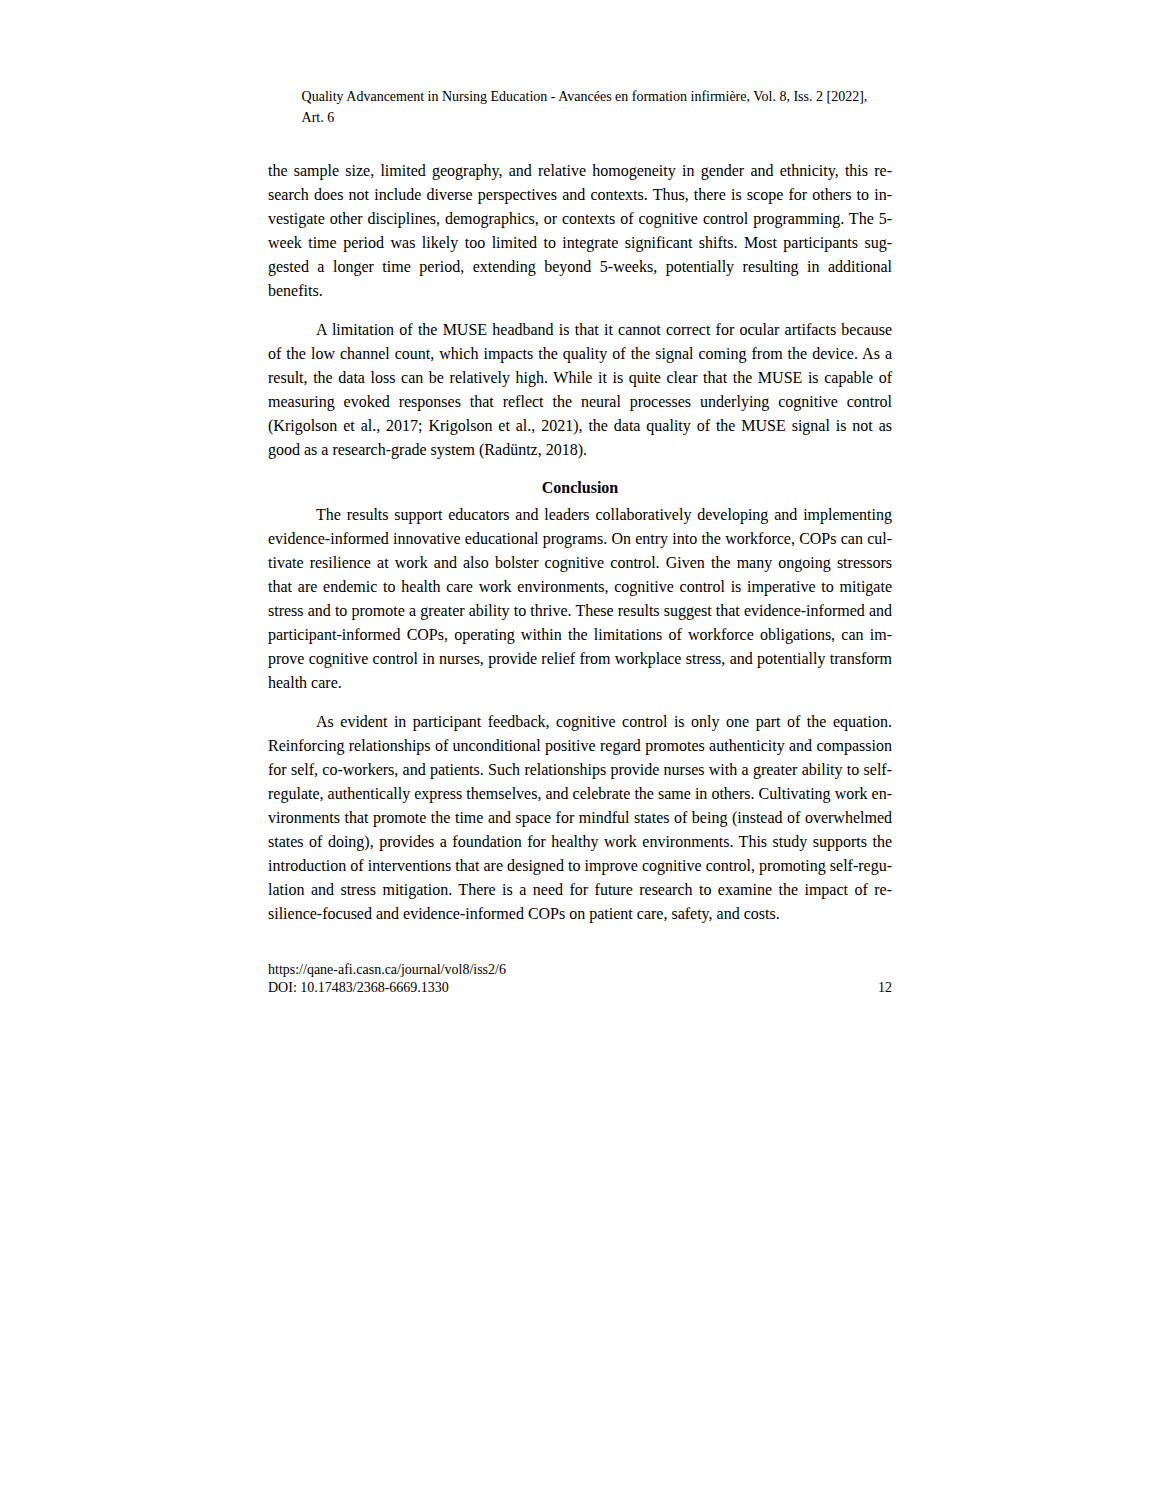Quality Advancement in Nursing Education - Avancées en formation infirmière, Vol. 8, Iss. 2 [2022], Art. 6
the sample size, limited geography, and relative homogeneity in gender and ethnicity, this research does not include diverse perspectives and contexts. Thus, there is scope for others to investigate other disciplines, demographics, or contexts of cognitive control programming. The 5-week time period was likely too limited to integrate significant shifts. Most participants suggested a longer time period, extending beyond 5-weeks, potentially resulting in additional benefits.
A limitation of the MUSE headband is that it cannot correct for ocular artifacts because of the low channel count, which impacts the quality of the signal coming from the device. As a result, the data loss can be relatively high. While it is quite clear that the MUSE is capable of measuring evoked responses that reflect the neural processes underlying cognitive control (Krigolson et al., 2017; Krigolson et al., 2021), the data quality of the MUSE signal is not as good as a research-grade system (Radüntz, 2018).
Conclusion
The results support educators and leaders collaboratively developing and implementing evidence-informed innovative educational programs. On entry into the workforce, COPs can cultivate resilience at work and also bolster cognitive control. Given the many ongoing stressors that are endemic to health care work environments, cognitive control is imperative to mitigate stress and to promote a greater ability to thrive. These results suggest that evidence-informed and participant-informed COPs, operating within the limitations of workforce obligations, can improve cognitive control in nurses, provide relief from workplace stress, and potentially transform health care.
As evident in participant feedback, cognitive control is only one part of the equation. Reinforcing relationships of unconditional positive regard promotes authenticity and compassion for self, co-workers, and patients. Such relationships provide nurses with a greater ability to self-regulate, authentically express themselves, and celebrate the same in others. Cultivating work environments that promote the time and space for mindful states of being (instead of overwhelmed states of doing), provides a foundation for healthy work environments. This study supports the introduction of interventions that are designed to improve cognitive control, promoting self-regulation and stress mitigation. There is a need for future research to examine the impact of resilience-focused and evidence-informed COPs on patient care, safety, and costs.
https://qane-afi.casn.ca/journal/vol8/iss2/6
DOI: 10.17483/2368-6669.1330
12